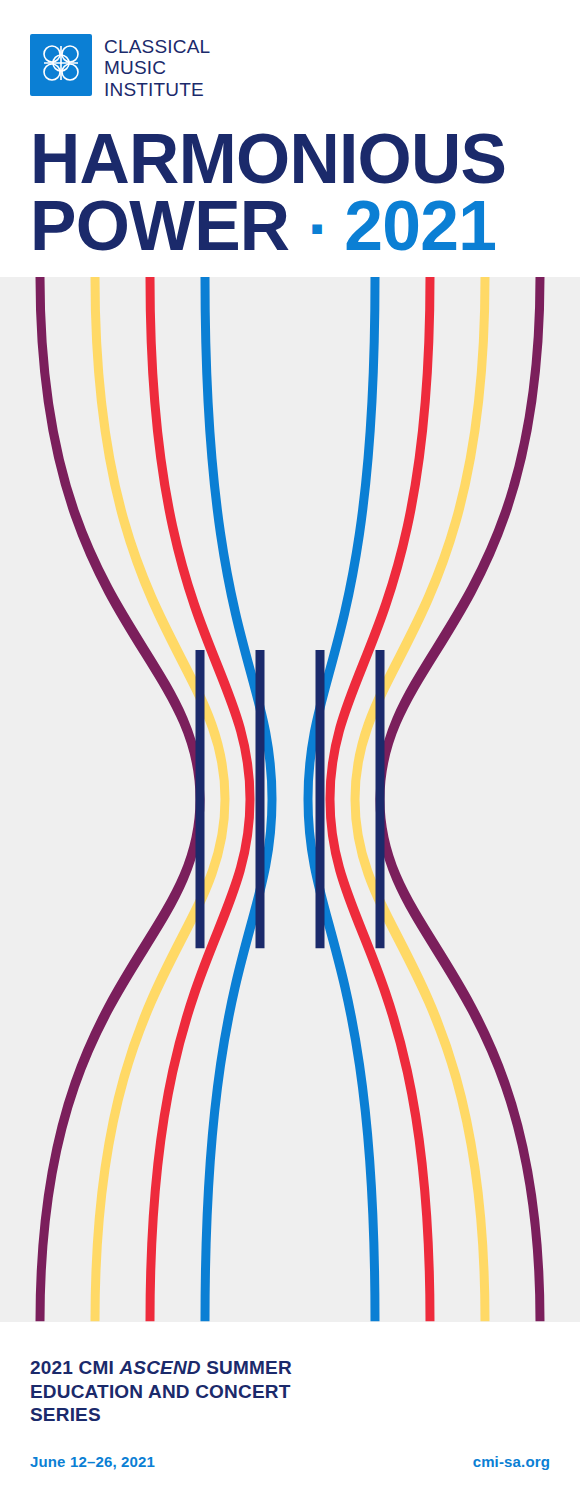Classical Music Institute
Harmonious
Power ▪ 2021
2021 CMI Ascend Summer Education and Concert Series
June 12–26, 2021 cmi-sa.org